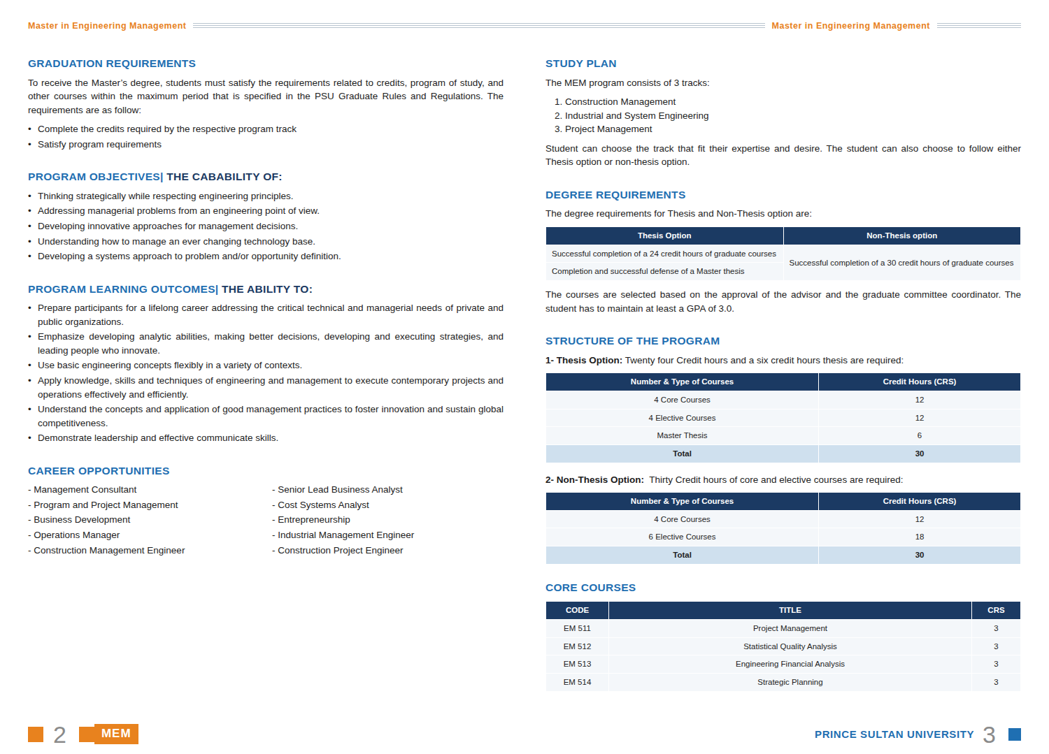Master in Engineering Management
Master in Engineering Management
Graduation Requirements
To receive the Master’s degree, students must satisfy the requirements related to credits, program of study, and other courses within the maximum period that is specified in the PSU Graduate Rules and Regulations. The requirements are as follow:
Complete the credits required by the respective program track
Satisfy program requirements
Program Objectives| The Cabability of:
Thinking strategically while respecting engineering principles.
Addressing managerial problems from an engineering point of view.
Developing innovative approaches for management decisions.
Understanding how to manage an ever changing technology base.
Developing a systems approach to problem and/or opportunity definition.
Program Learning Outcomes| The Ability to:
Prepare participants for a lifelong career addressing the critical technical and managerial needs of private and public organizations.
Emphasize developing analytic abilities, making better decisions, developing and executing strategies, and leading people who innovate.
Use basic engineering concepts flexibly in a variety of contexts.
Apply knowledge, skills and techniques of engineering and management to execute contemporary projects and operations effectively and efficiently.
Understand the concepts and application of good management practices to foster innovation and sustain global competitiveness.
Demonstrate leadership and effective communicate skills.
Career Opportunities
- Management Consultant- Senior Lead Business Analyst - Program and Project Management- Cost Systems Analyst - Business Development- Entrepreneurship - Operations Manager- Industrial Management Engineer - Construction Management Engineer- Construction Project Engineer
Study Plan
The MEM program consists of 3 tracks:
Construction Management
Industrial and System Engineering
Project Management
Student can choose the track that fit their expertise and desire. The student can also choose to follow either Thesis option or non-thesis option.
Degree Requirements
The degree requirements for Thesis and Non-Thesis option are:
| Thesis Option | Non-Thesis option |
| --- | --- |
| Successful completion of a 24 credit hours of graduate courses | Successful completion of a 30 credit hours of graduate courses |
| Completion and successful defense of a Master thesis |
The courses are selected based on the approval of the advisor and the graduate committee coordinator. The student has to maintain at least a GPA of 3.0.
Structure of the Program
1- Thesis Option: Twenty four Credit hours and a six credit hours thesis are required:
| Number & Type of Courses | Credit Hours (CRS) |
| --- | --- |
| 4 Core Courses | 12 |
| 4 Elective Courses | 12 |
| Master Thesis | 6 |
| Total | 30 |
2- Non-Thesis Option: Thirty Credit hours of core and elective courses are required:
| Number & Type of Courses | Credit Hours (CRS) |
| --- | --- |
| 4 Core Courses | 12 |
| 6 Elective Courses | 18 |
| Total | 30 |
Core Courses
| CODE | TITLE | CRS |
| --- | --- | --- |
| EM 511 | Project Management | 3 |
| EM 512 | Statistical Quality Analysis | 3 |
| EM 513 | Engineering Financial Analysis | 3 |
| EM 514 | Strategic Planning | 3 |
2 MEM
PRINCE SULTAN UNIVERSITY 3